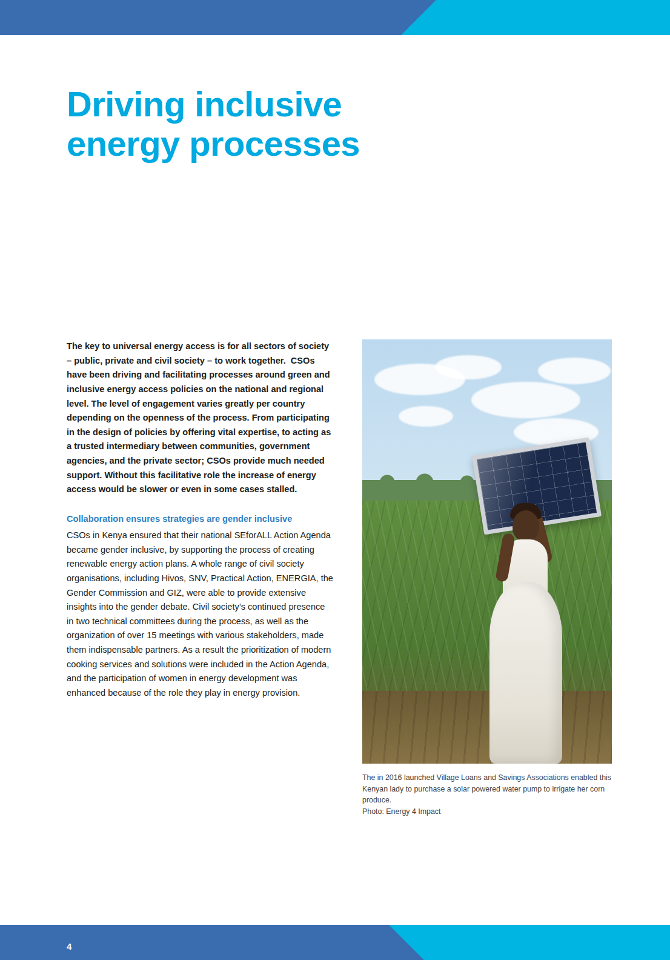Driving inclusive
energy processes
The key to universal energy access is for all sectors of society – public, private and civil society – to work together. CSOs have been driving and facilitating processes around green and inclusive energy access policies on the national and regional level. The level of engagement varies greatly per country depending on the openness of the process. From participating in the design of policies by offering vital expertise, to acting as a trusted intermediary between communities, government agencies, and the private sector; CSOs provide much needed support. Without this facilitative role the increase of energy access would be slower or even in some cases stalled.
Collaboration ensures strategies are gender inclusive
CSOs in Kenya ensured that their national SEforALL Action Agenda became gender inclusive, by supporting the process of creating renewable energy action plans. A whole range of civil society organisations, including Hivos, SNV, Practical Action, ENERGIA, the Gender Commission and GIZ, were able to provide extensive insights into the gender debate. Civil society’s continued presence in two technical committees during the process, as well as the organization of over 15 meetings with various stakeholders, made them indispensable partners. As a result the prioritization of modern cooking services and solutions were included in the Action Agenda, and the participation of women in energy development was enhanced because of the role they play in energy provision.
The in 2016 launched Village Loans and Savings Associations enabled this Kenyan lady to purchase a solar powered water pump to irrigate her corn produce.
Photo: Energy 4 Impact
4